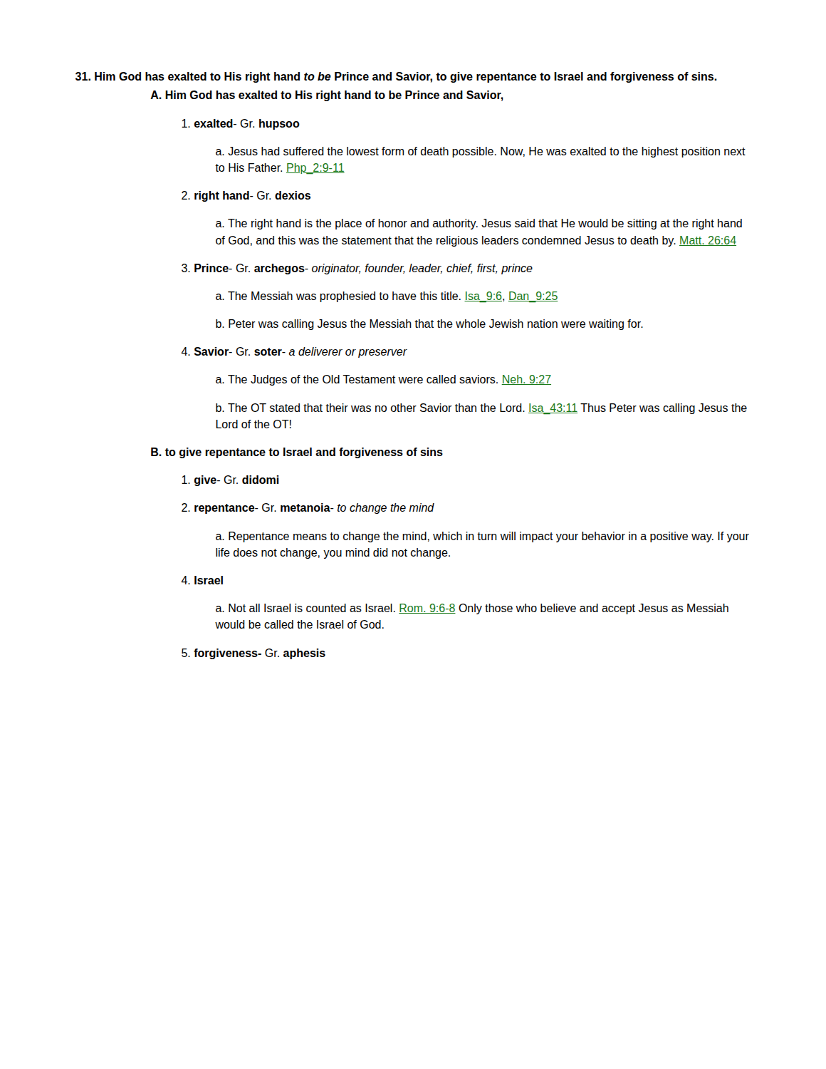31. Him God has exalted to His right hand to be Prince and Savior, to give repentance to Israel and forgiveness of sins.
A. Him God has exalted to His right hand to be Prince and Savior,
1. exalted- Gr. hupsoo
a. Jesus had suffered the lowest form of death possible. Now, He was exalted to the highest position next to His Father. Php_2:9-11
2. right hand- Gr. dexios
a. The right hand is the place of honor and authority. Jesus said that He would be sitting at the right hand of God, and this was the statement that the religious leaders condemned Jesus to death by. Matt. 26:64
3. Prince- Gr. archegos- originator, founder, leader, chief, first, prince
a. The Messiah was prophesied to have this title. Isa_9:6, Dan_9:25
b. Peter was calling Jesus the Messiah that the whole Jewish nation were waiting for.
4. Savior- Gr. soter- a deliverer or preserver
a. The Judges of the Old Testament were called saviors. Neh. 9:27
b. The OT stated that their was no other Savior than the Lord. Isa_43:11 Thus Peter was calling Jesus the Lord of the OT!
B. to give repentance to Israel and forgiveness of sins
1. give- Gr. didomi
2. repentance- Gr. metanoia- to change the mind
a. Repentance means to change the mind, which in turn will impact your behavior in a positive way. If your life does not change, you mind did not change.
4. Israel
a. Not all Israel is counted as Israel. Rom. 9:6-8 Only those who believe and accept Jesus as Messiah would be called the Israel of God.
5. forgiveness- Gr. aphesis